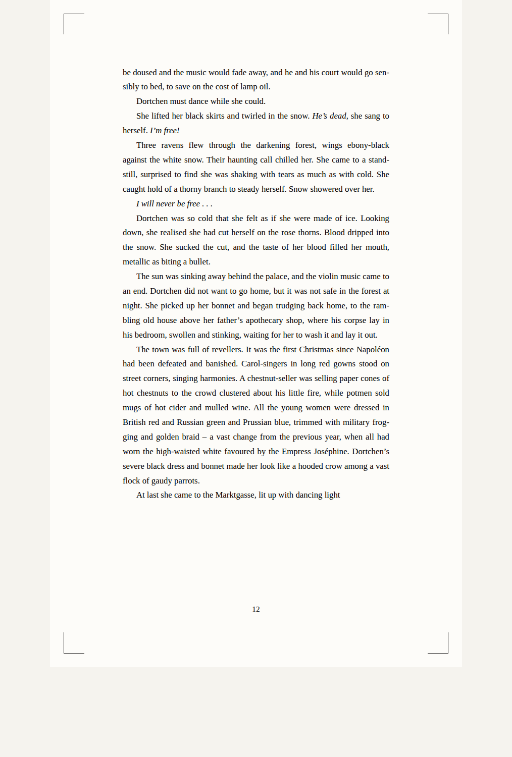be doused and the music would fade away, and he and his court would go sensibly to bed, to save on the cost of lamp oil.
Dortchen must dance while she could.
She lifted her black skirts and twirled in the snow. He’s dead, she sang to herself. I’m free!
Three ravens flew through the darkening forest, wings ebony-black against the white snow. Their haunting call chilled her. She came to a standstill, surprised to find she was shaking with tears as much as with cold. She caught hold of a thorny branch to steady herself. Snow showered over her.
I will never be free . . .
Dortchen was so cold that she felt as if she were made of ice. Looking down, she realised she had cut herself on the rose thorns. Blood dripped into the snow. She sucked the cut, and the taste of her blood filled her mouth, metallic as biting a bullet.
The sun was sinking away behind the palace, and the violin music came to an end. Dortchen did not want to go home, but it was not safe in the forest at night. She picked up her bonnet and began trudging back home, to the rambling old house above her father’s apothecary shop, where his corpse lay in his bedroom, swollen and stinking, waiting for her to wash it and lay it out.
The town was full of revellers. It was the first Christmas since Napoléon had been defeated and banished. Carol-singers in long red gowns stood on street corners, singing harmonies. A chestnut-seller was selling paper cones of hot chestnuts to the crowd clustered about his little fire, while potmen sold mugs of hot cider and mulled wine. All the young women were dressed in British red and Russian green and Prussian blue, trimmed with military frogging and golden braid – a vast change from the previous year, when all had worn the high-waisted white favoured by the Empress Joséphine. Dortchen’s severe black dress and bonnet made her look like a hooded crow among a vast flock of gaudy parrots.
At last she came to the Marktgasse, lit up with dancing light
12